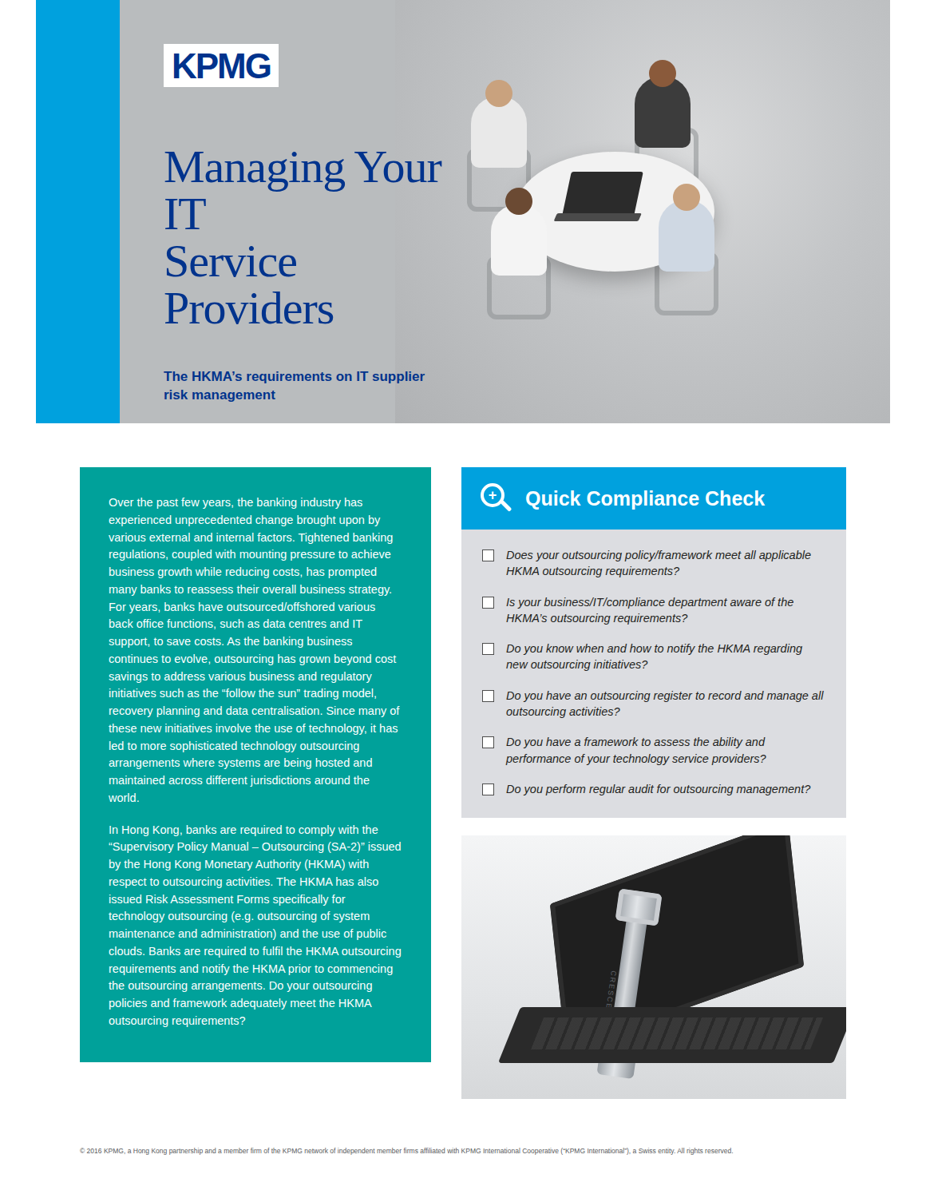KPMG
Managing Your IT
Service Providers
The HKMA’s requirements on IT supplier risk management
kpmg.com/cn
Over the past few years, the banking industry has experienced unprecedented change brought upon by various external and internal factors. Tightened banking regulations, coupled with mounting pressure to achieve business growth while reducing costs, has prompted many banks to reassess their overall business strategy. For years, banks have outsourced/offshored various back office functions, such as data centres and IT support, to save costs. As the banking business continues to evolve, outsourcing has grown beyond cost savings to address various business and regulatory initiatives such as the “follow the sun” trading model, recovery planning and data centralisation. Since many of these new initiatives involve the use of technology, it has led to more sophisticated technology outsourcing arrangements where systems are being hosted and maintained across different jurisdictions around the world.
In Hong Kong, banks are required to comply with the “Supervisory Policy Manual – Outsourcing (SA-2)” issued by the Hong Kong Monetary Authority (HKMA) with respect to outsourcing activities. The HKMA has also issued Risk Assessment Forms specifically for technology outsourcing (e.g. outsourcing of system maintenance and administration) and the use of public clouds. Banks are required to fulfil the HKMA outsourcing requirements and notify the HKMA prior to commencing the outsourcing arrangements. Do your outsourcing policies and framework adequately meet the HKMA outsourcing requirements?
+
Quick Compliance Check
Does your outsourcing policy/framework meet all applicable HKMA outsourcing requirements?
Is your business/IT/compliance department aware of the HKMA’s outsourcing requirements?
Do you know when and how to notify the HKMA regarding new outsourcing initiatives?
Do you have an outsourcing register to record and manage all outsourcing activities?
Do you have a framework to assess the ability and performance of your technology service providers?
Do you perform regular audit for outsourcing management?
CRESCENT STEEL
© 2016 KPMG, a Hong Kong partnership and a member firm of the KPMG network of independent member firms affiliated with KPMG International Cooperative (“KPMG International”), a Swiss entity. All rights reserved.